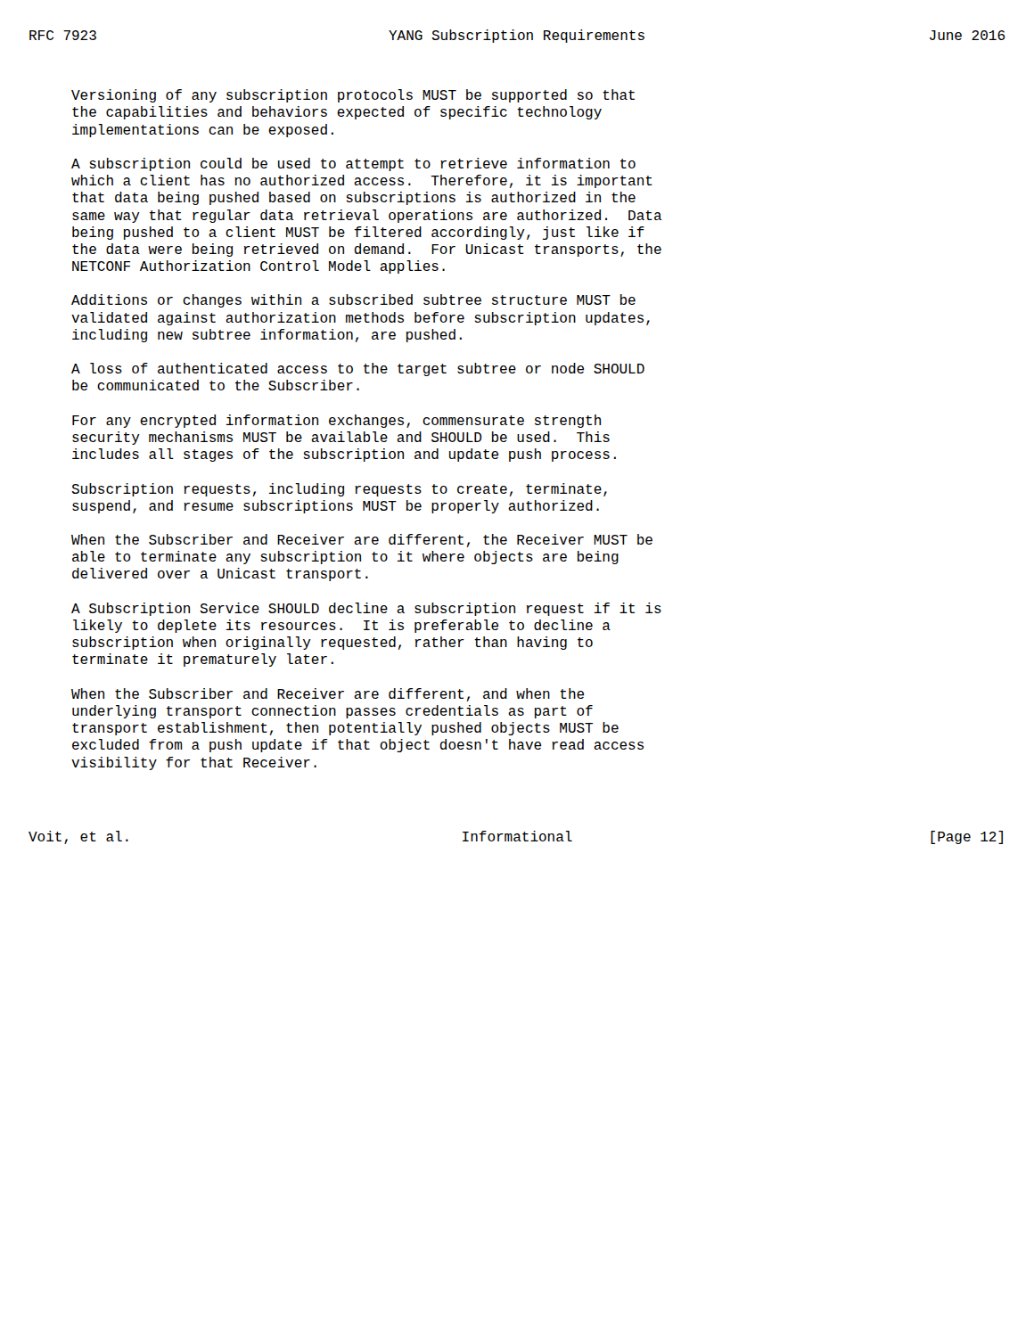RFC 7923 YANG Subscription Requirements June 2016
Versioning of any subscription protocols MUST be supported so that the capabilities and behaviors expected of specific technology implementations can be exposed.
A subscription could be used to attempt to retrieve information to which a client has no authorized access. Therefore, it is important that data being pushed based on subscriptions is authorized in the same way that regular data retrieval operations are authorized. Data being pushed to a client MUST be filtered accordingly, just like if the data were being retrieved on demand. For Unicast transports, the NETCONF Authorization Control Model applies.
Additions or changes within a subscribed subtree structure MUST be validated against authorization methods before subscription updates, including new subtree information, are pushed.
A loss of authenticated access to the target subtree or node SHOULD be communicated to the Subscriber.
For any encrypted information exchanges, commensurate strength security mechanisms MUST be available and SHOULD be used. This includes all stages of the subscription and update push process.
Subscription requests, including requests to create, terminate, suspend, and resume subscriptions MUST be properly authorized.
When the Subscriber and Receiver are different, the Receiver MUST be able to terminate any subscription to it where objects are being delivered over a Unicast transport.
A Subscription Service SHOULD decline a subscription request if it is likely to deplete its resources. It is preferable to decline a subscription when originally requested, rather than having to terminate it prematurely later.
When the Subscriber and Receiver are different, and when the underlying transport connection passes credentials as part of transport establishment, then potentially pushed objects MUST be excluded from a push update if that object doesn't have read access visibility for that Receiver.
Voit, et al. Informational [Page 12]